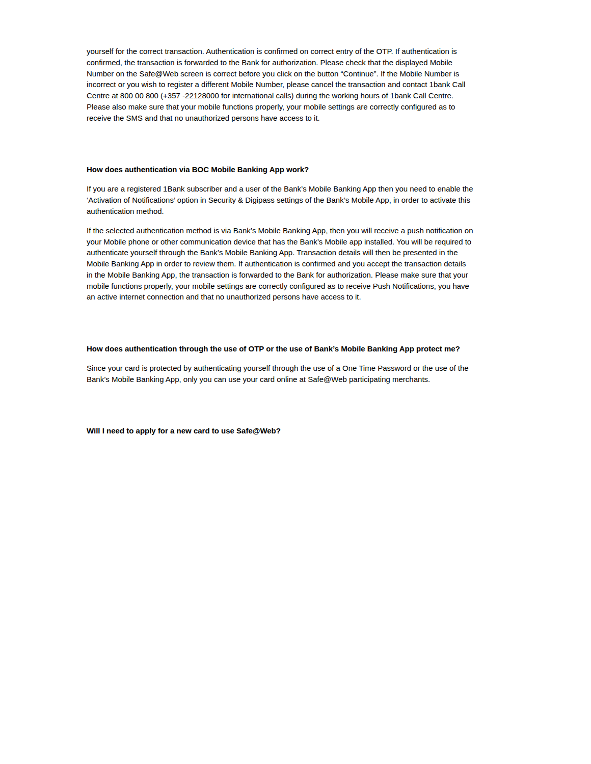yourself for the correct transaction. Authentication is confirmed on correct entry of the OTP. If authentication is confirmed, the transaction is forwarded to the Bank for authorization. Please check that the displayed Mobile Number on the Safe@Web screen is correct before you click on the button “Continue”. If the Mobile Number is incorrect or you wish to register a different Mobile Number, please cancel the transaction and contact 1bank Call Centre at 800 00 800 (+357 -22128000 for international calls) during the working hours of 1bank Call Centre. Please also make sure that your mobile functions properly, your mobile settings are correctly configured as to receive the SMS and that no unauthorized persons have access to it.
How does authentication via BOC Mobile Banking App work?
If you are a registered 1Bank subscriber and a user of the Bank’s Mobile Banking App then you need to enable the ‘Activation of Notifications’ option in Security & Digipass settings of the Bank’s Mobile App, in order to activate this authentication method.
If the selected authentication method is via Bank’s Mobile Banking App, then you will receive a push notification on your Mobile phone or other communication device that has the Bank’s Mobile app installed. You will be required to authenticate yourself through the Bank’s Mobile Banking App. Transaction details will then be presented in the Mobile Banking App in order to review them. If authentication is confirmed and you accept the transaction details in the Mobile Banking App, the transaction is forwarded to the Bank for authorization. Please make sure that your mobile functions properly, your mobile settings are correctly configured as to receive Push Notifications, you have an active internet connection and that no unauthorized persons have access to it.
How does authentication through the use of OTP or the use of Bank’s Mobile Banking App protect me?
Since your card is protected by authenticating yourself through the use of a One Time Password or the use of the Bank’s Mobile Banking App, only you can use your card online at Safe@Web participating merchants.
Will I need to apply for a new card to use Safe@Web?